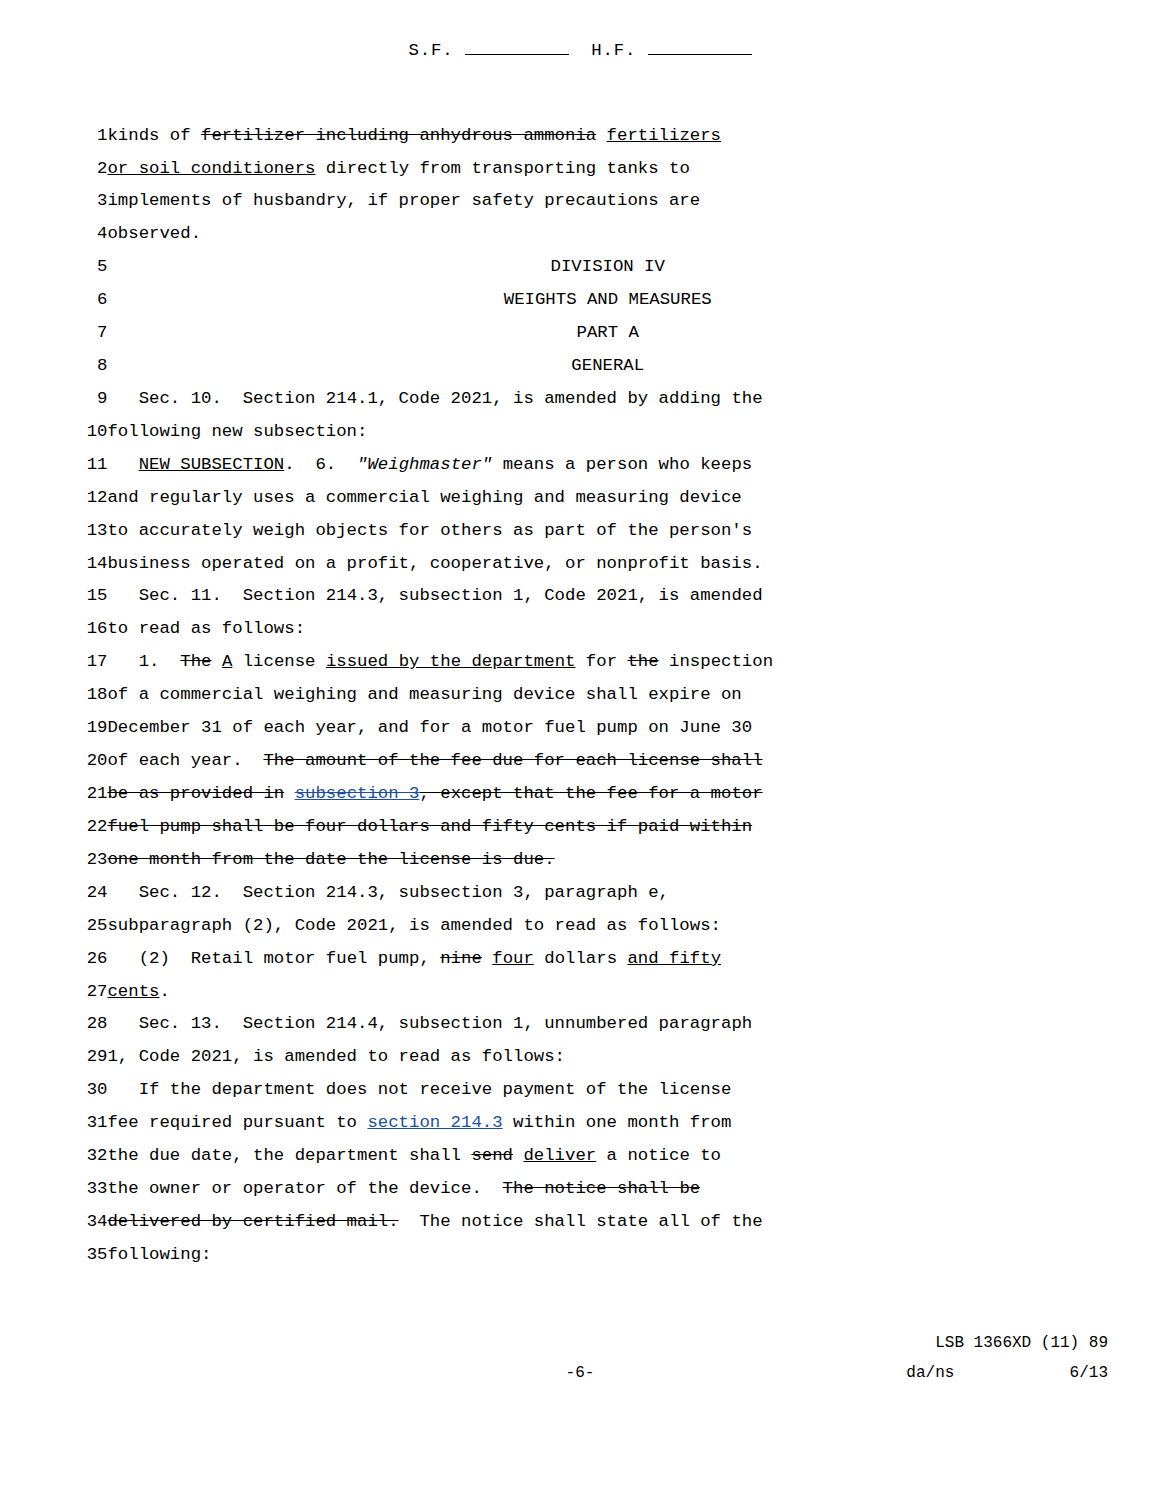S.F. H.F.
| 1 | kinds of fertilizer including anhydrous ammonia fertilizers |
| 2 | or soil conditioners directly from transporting tanks to |
| 3 | implements of husbandry, if proper safety precautions are |
| 4 | observed. |
| 5 | DIVISION IV |
| 6 | WEIGHTS AND MEASURES |
| 7 | PART A |
| 8 | GENERAL |
| 9 | Sec. 10. Section 214.1, Code 2021, is amended by adding the |
| 10 | following new subsection: |
| 11 | NEW SUBSECTION . 6. "Weighmaster" means a person who keeps |
| 12 | and regularly uses a commercial weighing and measuring device |
| 13 | to accurately weigh objects for others as part of the person's |
| 14 | business operated on a profit, cooperative, or nonprofit basis. |
| 15 | Sec. 11. Section 214.3, subsection 1, Code 2021, is amended |
| 16 | to read as follows: |
| 17 | 1. The A license issued by the department for the inspection |
| 18 | of a commercial weighing and measuring device shall expire on |
| 19 | December 31 of each year, and for a motor fuel pump on June 30 |
| 20 | of each year. The amount of the fee due for each license shall |
| 21 | be as provided in subsection 3 , except that the fee for a motor |
| 22 | fuel pump shall be four dollars and fifty cents if paid within |
| 23 | one month from the date the license is due. |
| 24 | Sec. 12. Section 214.3, subsection 3, paragraph e, |
| 25 | subparagraph (2), Code 2021, is amended to read as follows: |
| 26 | (2) Retail motor fuel pump, nine four dollars and fifty |
| 27 | cents . |
| 28 | Sec. 13. Section 214.4, subsection 1, unnumbered paragraph |
| 29 | 1, Code 2021, is amended to read as follows: |
| 30 | If the department does not receive payment of the license |
| 31 | fee required pursuant to section 214.3 within one month from |
| 32 | the due date, the department shall send deliver a notice to |
| 33 | the owner or operator of the device. The notice shall be |
| 34 | delivered by certified mail. The notice shall state all of the |
| 35 | following: |
-6-
LSB 1366XD (11) 89 da/ns 6/13